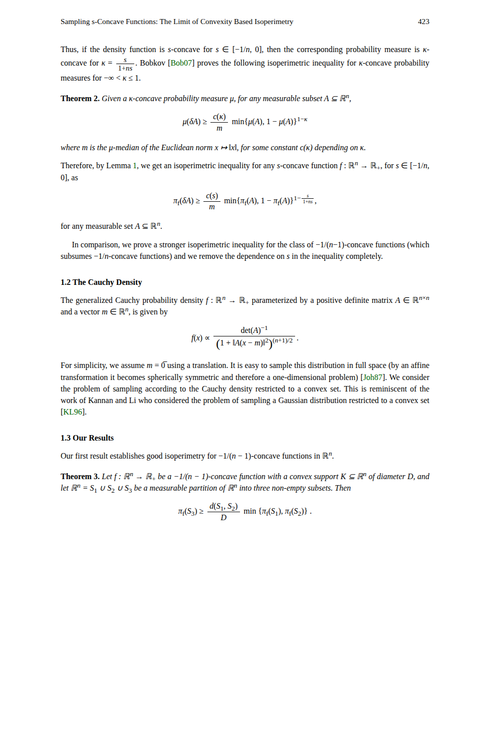Sampling s-Concave Functions: The Limit of Convexity Based Isoperimetry 423
Thus, if the density function is s-concave for s ∈ [−1/n, 0], then the corresponding probability measure is κ-concave for κ = s 1+ns. Bobkov [Bob07] proves the following isoperimetric inequality for κ-concave probability measures for −∞ < κ ≤ 1.
Theorem 2. Given a κ-concave probability measure μ, for any measurable subset A ⊆ ℝn,
μ(δA) ≥ c(κ) m min{μ(A), 1 − μ(A)}1−κ
where m is the μ-median of the Euclidean norm x ↦ ‖x‖, for some constant c(κ) depending on κ.
Therefore, by Lemma 1, we get an isoperimetric inequality for any s-concave function f : ℝn → ℝ+, for s ∈ [−1/n, 0], as
πf(δA) ≥ c(s) m min{πf(A), 1 − πf(A)}1−s 1+ns,
for any measurable set A ⊆ ℝn.
In comparison, we prove a stronger isoperimetric inequality for the class of −1/(n−1)-concave functions (which subsumes −1/n-concave functions) and we remove the dependence on s in the inequality completely.
1.2 The Cauchy Density
The generalized Cauchy probability density f : ℝn → ℝ+ parameterized by a positive definite matrix A ∈ ℝn×n and a vector m ∈ ℝn, is given by
f(x) ∝ det(A)−1(1 + ‖A(x − m)‖2)(n+1)/2.
For simplicity, we assume m = 0̅ using a translation. It is easy to sample this distribution in full space (by an affine transformation it becomes spherically symmetric and therefore a one-dimensional problem) [Joh87]. We consider the problem of sampling according to the Cauchy density restricted to a convex set. This is reminiscent of the work of Kannan and Li who considered the problem of sampling a Gaussian distribution restricted to a convex set [KL96].
1.3 Our Results
Our first result establishes good isoperimetry for −1/(n − 1)-concave functions in ℝn.
Theorem 3. Let f : ℝn → ℝ+ be a −1/(n − 1)-concave function with a convex support K ⊆ ℝn of diameter D, and let ℝn = S1 ∪ S2 ∪ S3 be a measurable partition of ℝn into three non-empty subsets. Then
πf(S3) ≥ d(S1, S2) D min {πf(S1), πf(S2)} .